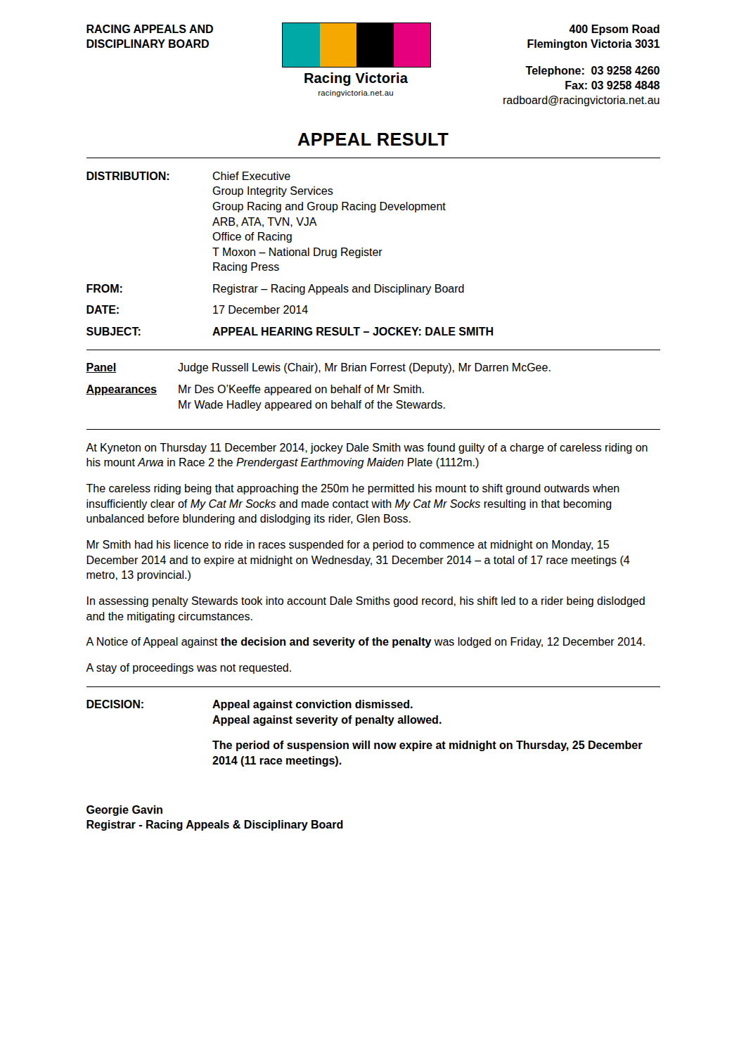RACING APPEALS AND
DISCIPLINARY BOARD
Racing Victoria
racingvictoria.net.au
400 Epsom Road
Flemington Victoria 3031
Telephone: 03 9258 4260
Fax: 03 9258 4848
radboard@racingvictoria.net.au
APPEAL RESULT
| DISTRIBUTION: | Chief Executive Group Integrity Services Group Racing and Group Racing Development ARB, ATA, TVN, VJA Office of Racing T Moxon – National Drug Register Racing Press |
| FROM: | Registrar – Racing Appeals and Disciplinary Board |
| DATE: | 17 December 2014 |
| SUBJECT: | APPEAL HEARING RESULT – JOCKEY: DALE SMITH |
| Panel | Judge Russell Lewis (Chair), Mr Brian Forrest (Deputy), Mr Darren McGee. |
| Appearances | Mr Des O’Keeffe appeared on behalf of Mr Smith. Mr Wade Hadley appeared on behalf of the Stewards. |
At Kyneton on Thursday 11 December 2014, jockey Dale Smith was found guilty of a charge of careless riding on his mount Arwa in Race 2 the Prendergast Earthmoving Maiden Plate (1112m.)
The careless riding being that approaching the 250m he permitted his mount to shift ground outwards when insufficiently clear of My Cat Mr Socks and made contact with My Cat Mr Socks resulting in that becoming unbalanced before blundering and dislodging its rider, Glen Boss.
Mr Smith had his licence to ride in races suspended for a period to commence at midnight on Monday, 15 December 2014 and to expire at midnight on Wednesday, 31 December 2014 – a total of 17 race meetings (4 metro, 13 provincial.)
In assessing penalty Stewards took into account Dale Smiths good record, his shift led to a rider being dislodged and the mitigating circumstances.
A Notice of Appeal against the decision and severity of the penalty was lodged on Friday, 12 December 2014.
A stay of proceedings was not requested.
| DECISION: | Appeal against conviction dismissed. Appeal against severity of penalty allowed. The period of suspension will now expire at midnight on Thursday, 25 December 2014 (11 race meetings). |
Georgie Gavin
Registrar - Racing Appeals & Disciplinary Board